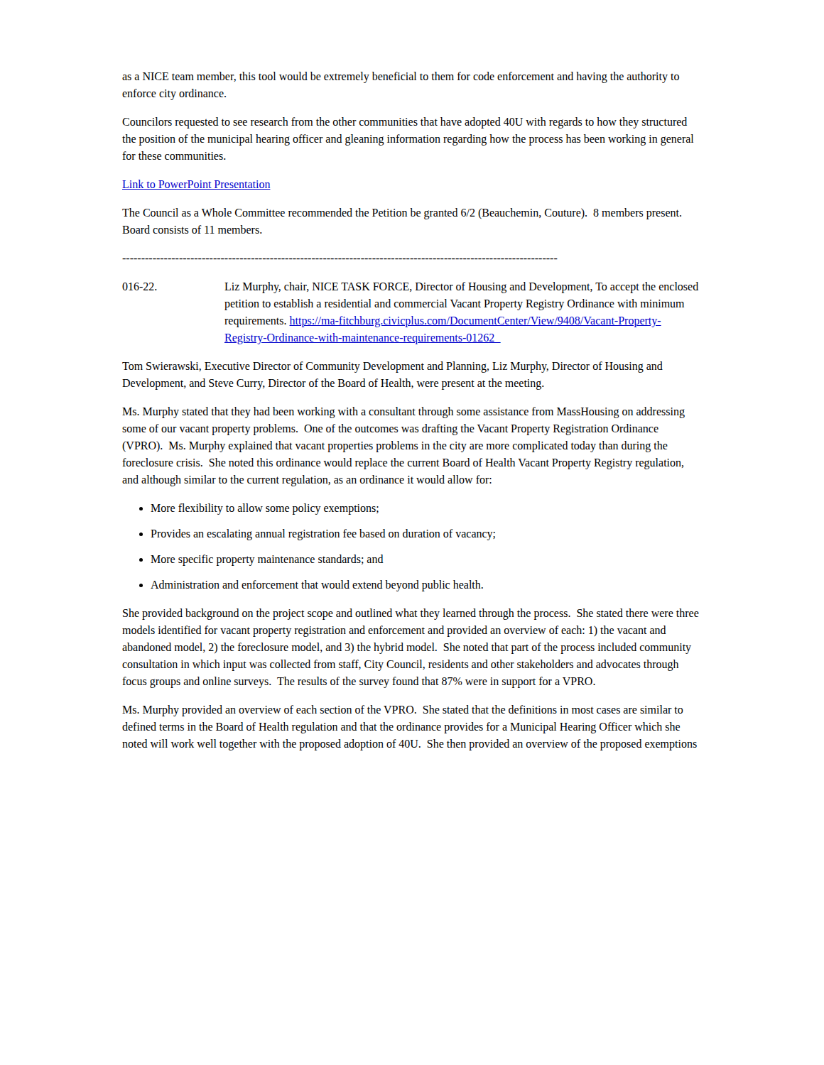as a NICE team member, this tool would be extremely beneficial to them for code enforcement and having the authority to enforce city ordinance.
Councilors requested to see research from the other communities that have adopted 40U with regards to how they structured the position of the municipal hearing officer and gleaning information regarding how the process has been working in general for these communities.
Link to PowerPoint Presentation
The Council as a Whole Committee recommended the Petition be granted 6/2 (Beauchemin, Couture). 8 members present. Board consists of 11 members.
-------------------------------------------------------------------------------------------------------------------
016-22.
Liz Murphy, chair, NICE TASK FORCE, Director of Housing and Development, To accept the enclosed petition to establish a residential and commercial Vacant Property Registry Ordinance with minimum requirements. https://ma-fitchburg.civicplus.com/DocumentCenter/View/9408/Vacant-Property-Registry-Ordinance-with-maintenance-requirements-01262_
Tom Swierawski, Executive Director of Community Development and Planning, Liz Murphy, Director of Housing and Development, and Steve Curry, Director of the Board of Health, were present at the meeting.
Ms. Murphy stated that they had been working with a consultant through some assistance from MassHousing on addressing some of our vacant property problems. One of the outcomes was drafting the Vacant Property Registration Ordinance (VPRO). Ms. Murphy explained that vacant properties problems in the city are more complicated today than during the foreclosure crisis. She noted this ordinance would replace the current Board of Health Vacant Property Registry regulation, and although similar to the current regulation, as an ordinance it would allow for:
More flexibility to allow some policy exemptions;
Provides an escalating annual registration fee based on duration of vacancy;
More specific property maintenance standards; and
Administration and enforcement that would extend beyond public health.
She provided background on the project scope and outlined what they learned through the process. She stated there were three models identified for vacant property registration and enforcement and provided an overview of each: 1) the vacant and abandoned model, 2) the foreclosure model, and 3) the hybrid model. She noted that part of the process included community consultation in which input was collected from staff, City Council, residents and other stakeholders and advocates through focus groups and online surveys. The results of the survey found that 87% were in support for a VPRO.
Ms. Murphy provided an overview of each section of the VPRO. She stated that the definitions in most cases are similar to defined terms in the Board of Health regulation and that the ordinance provides for a Municipal Hearing Officer which she noted will work well together with the proposed adoption of 40U. She then provided an overview of the proposed exemptions